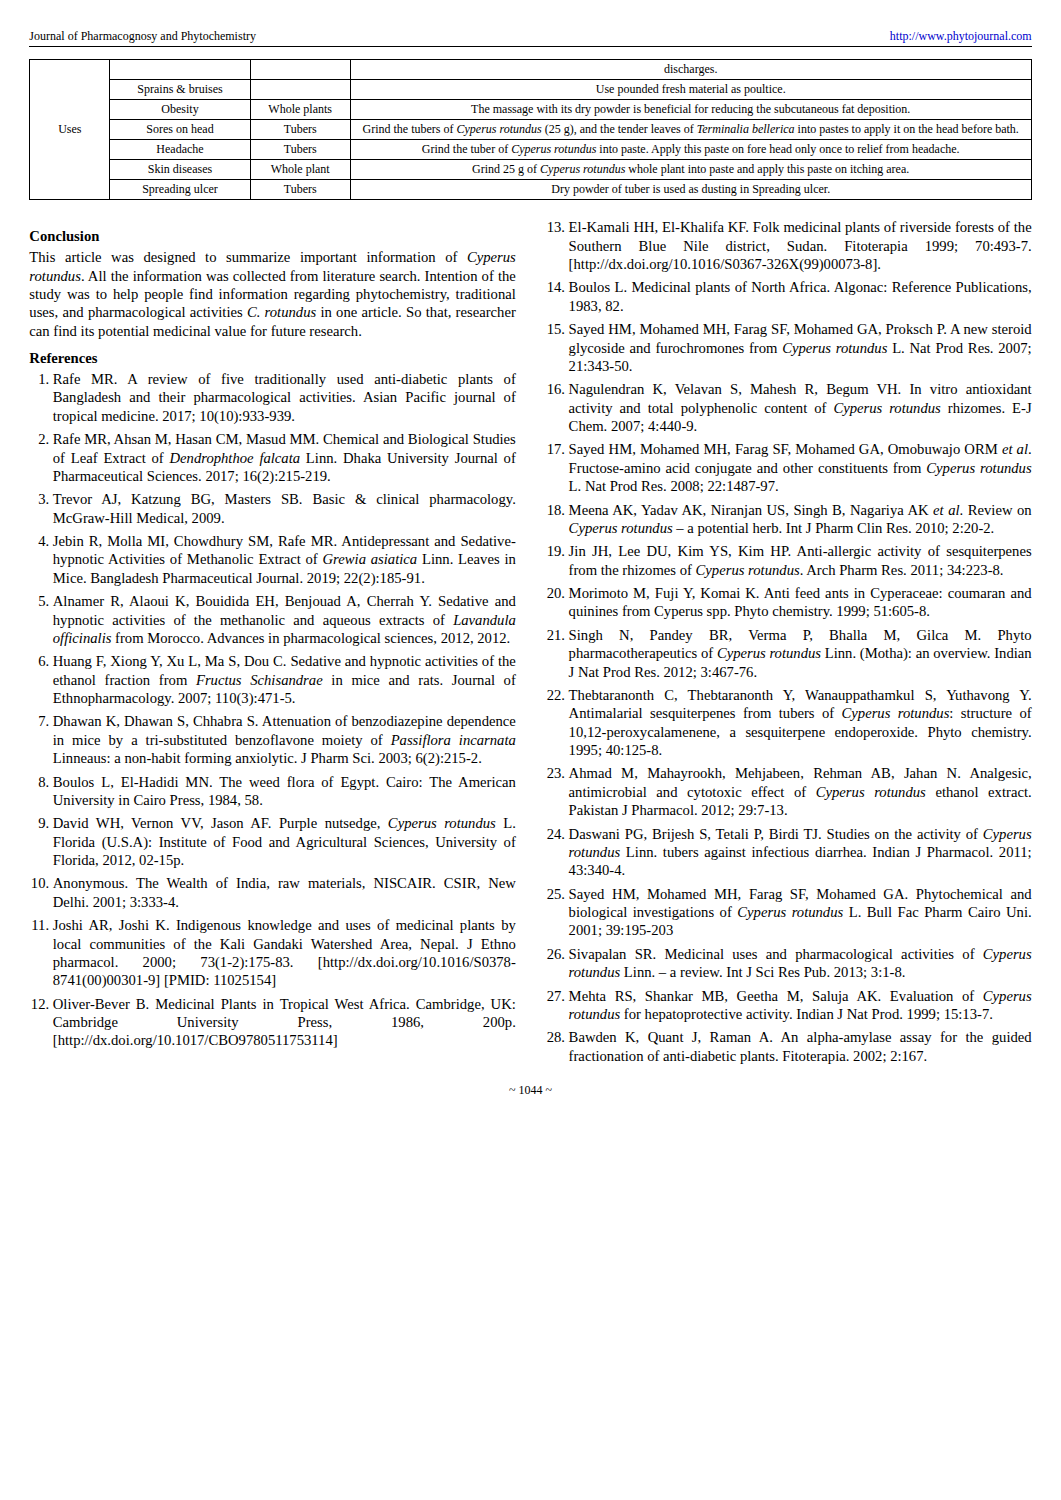Journal of Pharmacognosy and Phytochemistry http://www.phytojournal.com
| Uses | | | discharges. |
| Sprains & bruises | | Use pounded fresh material as poultice. |
| Obesity | Whole plants | The massage with its dry powder is beneficial for reducing the subcutaneous fat deposition. |
| Sores on head | Tubers | Grind the tubers of Cyperus rotundus (25 g), and the tender leaves of Terminalia bellerica into pastes to apply it on the head before bath. |
| Headache | Tubers | Grind the tuber of Cyperus rotundus into paste. Apply this paste on fore head only once to relief from headache. |
| Skin diseases | Whole plant | Grind 25 g of Cyperus rotundus whole plant into paste and apply this paste on itching area. |
| Spreading ulcer | Tubers | Dry powder of tuber is used as dusting in Spreading ulcer. |
Conclusion
This article was designed to summarize important information of Cyperus rotundus. All the information was collected from literature search. Intention of the study was to help people find information regarding phytochemistry, traditional uses, and pharmacological activities C. rotundus in one article. So that, researcher can find its potential medicinal value for future research.
References
Rafe MR. A review of five traditionally used anti-diabetic plants of Bangladesh and their pharmacological activities. Asian Pacific journal of tropical medicine. 2017; 10(10):933-939.
Rafe MR, Ahsan M, Hasan CM, Masud MM. Chemical and Biological Studies of Leaf Extract of Dendrophthoe falcata Linn. Dhaka University Journal of Pharmaceutical Sciences. 2017; 16(2):215-219.
Trevor AJ, Katzung BG, Masters SB. Basic & clinical pharmacology. McGraw-Hill Medical, 2009.
Jebin R, Molla MI, Chowdhury SM, Rafe MR. Antidepressant and Sedative-hypnotic Activities of Methanolic Extract of Grewia asiatica Linn. Leaves in Mice. Bangladesh Pharmaceutical Journal. 2019; 22(2):185-91.
Alnamer R, Alaoui K, Bouidida EH, Benjouad A, Cherrah Y. Sedative and hypnotic activities of the methanolic and aqueous extracts of Lavandula officinalis from Morocco. Advances in pharmacological sciences, 2012, 2012.
Huang F, Xiong Y, Xu L, Ma S, Dou C. Sedative and hypnotic activities of the ethanol fraction from Fructus Schisandrae in mice and rats. Journal of Ethnopharmacology. 2007; 110(3):471-5.
Dhawan K, Dhawan S, Chhabra S. Attenuation of benzodiazepine dependence in mice by a tri-substituted benzoflavone moiety of Passiflora incarnata Linneaus: a non-habit forming anxiolytic. J Pharm Sci. 2003; 6(2):215-2.
Boulos L, El-Hadidi MN. The weed flora of Egypt. Cairo: The American University in Cairo Press, 1984, 58.
David WH, Vernon VV, Jason AF. Purple nutsedge, Cyperus rotundus L. Florida (U.S.A): Institute of Food and Agricultural Sciences, University of Florida, 2012, 02-15p.
Anonymous. The Wealth of India, raw materials, NISCAIR. CSIR, New Delhi. 2001; 3:333-4.
Joshi AR, Joshi K. Indigenous knowledge and uses of medicinal plants by local communities of the Kali Gandaki Watershed Area, Nepal. J Ethno pharmacol. 2000; 73(1-2):175-83. [http://dx.doi.org/10.1016/S0378-8741(00)00301-9] [PMID: 11025154]
Oliver-Bever B. Medicinal Plants in Tropical West Africa. Cambridge, UK: Cambridge University Press, 1986, 200p. [http://dx.doi.org/10.1017/CBO9780511753114]
El-Kamali HH, El-Khalifa KF. Folk medicinal plants of riverside forests of the Southern Blue Nile district, Sudan. Fitoterapia 1999; 70:493-7. [http://dx.doi.org/10.1016/S0367-326X(99)00073-8].
Boulos L. Medicinal plants of North Africa. Algonac: Reference Publications, 1983, 82.
Sayed HM, Mohamed MH, Farag SF, Mohamed GA, Proksch P. A new steroid glycoside and furochromones from Cyperus rotundus L. Nat Prod Res. 2007; 21:343-50.
Nagulendran K, Velavan S, Mahesh R, Begum VH. In vitro antioxidant activity and total polyphenolic content of Cyperus rotundus rhizomes. E-J Chem. 2007; 4:440-9.
Sayed HM, Mohamed MH, Farag SF, Mohamed GA, Omobuwajo ORM et al. Fructose-amino acid conjugate and other constituents from Cyperus rotundus L. Nat Prod Res. 2008; 22:1487-97.
Meena AK, Yadav AK, Niranjan US, Singh B, Nagariya AK et al. Review on Cyperus rotundus – a potential herb. Int J Pharm Clin Res. 2010; 2:20-2.
Jin JH, Lee DU, Kim YS, Kim HP. Anti-allergic activity of sesquiterpenes from the rhizomes of Cyperus rotundus. Arch Pharm Res. 2011; 34:223-8.
Morimoto M, Fuji Y, Komai K. Anti feed ants in Cyperaceae: coumaran and quinines from Cyperus spp. Phyto chemistry. 1999; 51:605-8.
Singh N, Pandey BR, Verma P, Bhalla M, Gilca M. Phyto pharmacotherapeutics of Cyperus rotundus Linn. (Motha): an overview. Indian J Nat Prod Res. 2012; 3:467-76.
Thebtaranonth C, Thebtaranonth Y, Wanauppathamkul S, Yuthavong Y. Antimalarial sesquiterpenes from tubers of Cyperus rotundus: structure of 10,12-peroxycalamenene, a sesquiterpene endoperoxide. Phyto chemistry. 1995; 40:125-8.
Ahmad M, Mahayrookh, Mehjabeen, Rehman AB, Jahan N. Analgesic, antimicrobial and cytotoxic effect of Cyperus rotundus ethanol extract. Pakistan J Pharmacol. 2012; 29:7-13.
Daswani PG, Brijesh S, Tetali P, Birdi TJ. Studies on the activity of Cyperus rotundus Linn. tubers against infectious diarrhea. Indian J Pharmacol. 2011; 43:340-4.
Sayed HM, Mohamed MH, Farag SF, Mohamed GA. Phytochemical and biological investigations of Cyperus rotundus L. Bull Fac Pharm Cairo Uni. 2001; 39:195-203
Sivapalan SR. Medicinal uses and pharmacological activities of Cyperus rotundus Linn. – a review. Int J Sci Res Pub. 2013; 3:1-8.
Mehta RS, Shankar MB, Geetha M, Saluja AK. Evaluation of Cyperus rotundus for hepatoprotective activity. Indian J Nat Prod. 1999; 15:13-7.
Bawden K, Quant J, Raman A. An alpha-amylase assay for the guided fractionation of anti-diabetic plants. Fitoterapia. 2002; 2:167.
~ 1044 ~